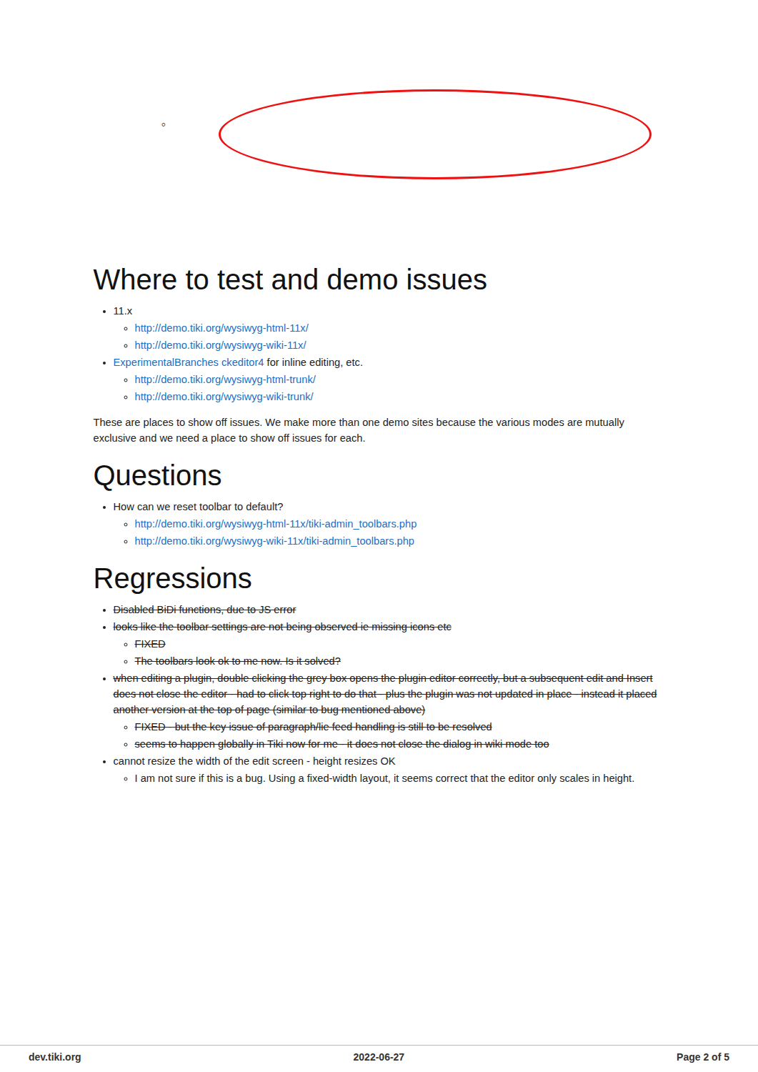◦
Where to test and demo issues
11.x
http://demo.tiki.org/wysiwyg-html-11x/
http://demo.tiki.org/wysiwyg-wiki-11x/
ExperimentalBranches ckeditor4 for inline editing, etc.
http://demo.tiki.org/wysiwyg-html-trunk/
http://demo.tiki.org/wysiwyg-wiki-trunk/
These are places to show off issues. We make more than one demo sites because the various modes are mutually exclusive and we need a place to show off issues for each.
Questions
How can we reset toolbar to default?
http://demo.tiki.org/wysiwyg-html-11x/tiki-admin_toolbars.php
http://demo.tiki.org/wysiwyg-wiki-11x/tiki-admin_toolbars.php
Regressions
Disabled BiDi functions, due to JS error
looks like the toolbar settings are not being observed ie missing icons etc
FIXED
The toolbars look ok to me now. Is it solved?
when editing a plugin, double clicking the grey box opens the plugin editor correctly, but a subsequent edit and Insert does not close the editor - had to click top right to do that - plus the plugin was not updated in place - instead it placed another version at the top of page (similar to bug mentioned above)
FIXED - but the key issue of paragraph/lie feed handling is still to be resolved
seems to happen globally in Tiki now for me - it does not close the dialog in wiki mode too
cannot resize the width of the edit screen - height resizes OK
I am not sure if this is a bug. Using a fixed-width layout, it seems correct that the editor only scales in height.
dev.tiki.org 2022-06-27 Page 2 of 5